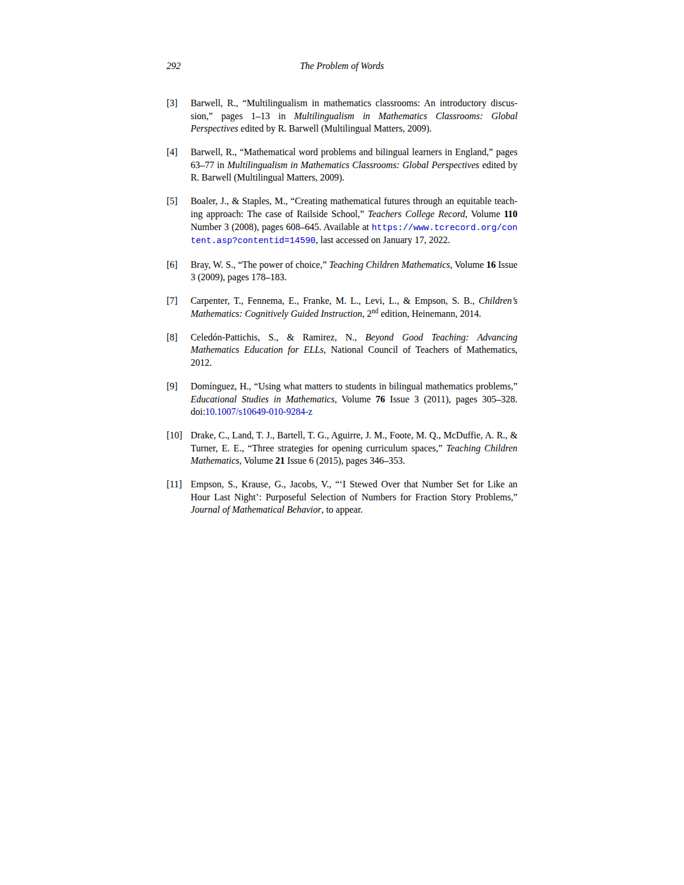292 The Problem of Words
[3] Barwell, R., “Multilingualism in mathematics classrooms: An introductory discussion,” pages 1–13 in Multilingualism in Mathematics Classrooms: Global Perspectives edited by R. Barwell (Multilingual Matters, 2009).
[4] Barwell, R., “Mathematical word problems and bilingual learners in England,” pages 63–77 in Multilingualism in Mathematics Classrooms: Global Perspectives edited by R. Barwell (Multilingual Matters, 2009).
[5] Boaler, J., & Staples, M., “Creating mathematical futures through an equitable teaching approach: The case of Railside School,” Teachers College Record, Volume 110 Number 3 (2008), pages 608–645. Available at https://www.tcrecord.org/content.asp?contentid=14590, last accessed on January 17, 2022.
[6] Bray, W. S., “The power of choice,” Teaching Children Mathematics, Volume 16 Issue 3 (2009), pages 178–183.
[7] Carpenter, T., Fennema, E., Franke, M. L., Levi, L., & Empson, S. B., Children’s Mathematics: Cognitively Guided Instruction, 2nd edition, Heinemann, 2014.
[8] Celedón-Pattichis, S., & Ramirez, N., Beyond Good Teaching: Advancing Mathematics Education for ELLs, National Council of Teachers of Mathematics, 2012.
[9] Domínguez, H., “Using what matters to students in bilingual mathematics problems,” Educational Studies in Mathematics, Volume 76 Issue 3 (2011), pages 305–328. doi:10.1007/s10649-010-9284-z
[10] Drake, C., Land, T. J., Bartell, T. G., Aguirre, J. M., Foote, M. Q., McDuffie, A. R., & Turner, E. E., “Three strategies for opening curriculum spaces,” Teaching Children Mathematics, Volume 21 Issue 6 (2015), pages 346–353.
[11] Empson, S., Krause, G., Jacobs, V., “‘I Stewed Over that Number Set for Like an Hour Last Night’: Purposeful Selection of Numbers for Fraction Story Problems,” Journal of Mathematical Behavior, to appear.